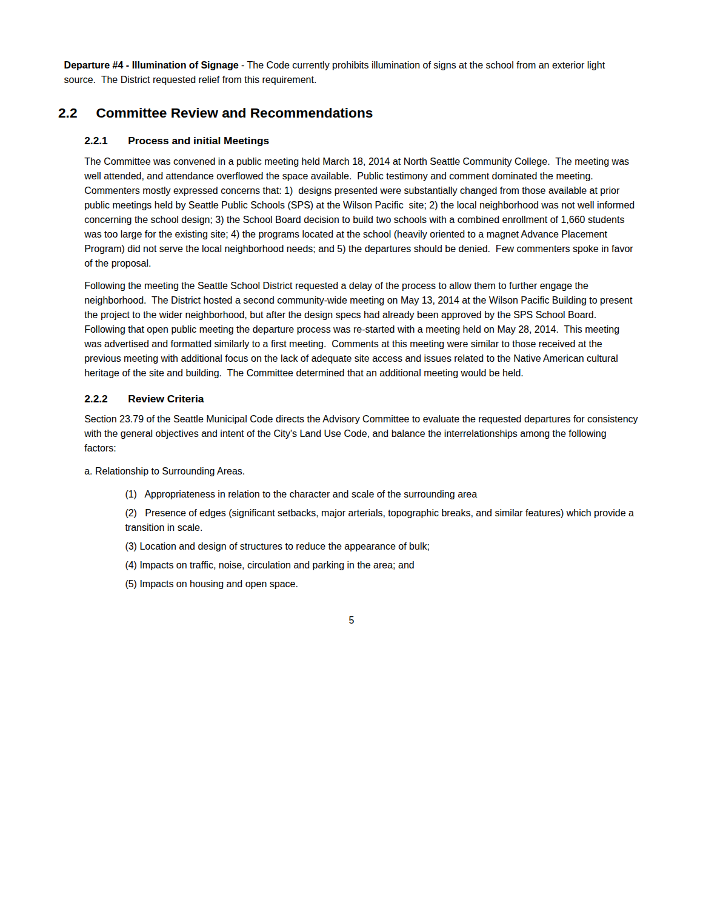Departure #4 - Illumination of Signage - The Code currently prohibits illumination of signs at the school from an exterior light source. The District requested relief from this requirement.
2.2 Committee Review and Recommendations
2.2.1 Process and initial Meetings
The Committee was convened in a public meeting held March 18, 2014 at North Seattle Community College. The meeting was well attended, and attendance overflowed the space available. Public testimony and comment dominated the meeting. Commenters mostly expressed concerns that: 1) designs presented were substantially changed from those available at prior public meetings held by Seattle Public Schools (SPS) at the Wilson Pacific site; 2) the local neighborhood was not well informed concerning the school design; 3) the School Board decision to build two schools with a combined enrollment of 1,660 students was too large for the existing site; 4) the programs located at the school (heavily oriented to a magnet Advance Placement Program) did not serve the local neighborhood needs; and 5) the departures should be denied. Few commenters spoke in favor of the proposal.
Following the meeting the Seattle School District requested a delay of the process to allow them to further engage the neighborhood. The District hosted a second community-wide meeting on May 13, 2014 at the Wilson Pacific Building to present the project to the wider neighborhood, but after the design specs had already been approved by the SPS School Board. Following that open public meeting the departure process was re-started with a meeting held on May 28, 2014. This meeting was advertised and formatted similarly to a first meeting. Comments at this meeting were similar to those received at the previous meeting with additional focus on the lack of adequate site access and issues related to the Native American cultural heritage of the site and building. The Committee determined that an additional meeting would be held.
2.2.2 Review Criteria
Section 23.79 of the Seattle Municipal Code directs the Advisory Committee to evaluate the requested departures for consistency with the general objectives and intent of the City's Land Use Code, and balance the interrelationships among the following factors:
a. Relationship to Surrounding Areas.
(1) Appropriateness in relation to the character and scale of the surrounding area
(2) Presence of edges (significant setbacks, major arterials, topographic breaks, and similar features) which provide a transition in scale.
(3) Location and design of structures to reduce the appearance of bulk;
(4) Impacts on traffic, noise, circulation and parking in the area; and
(5) Impacts on housing and open space.
5